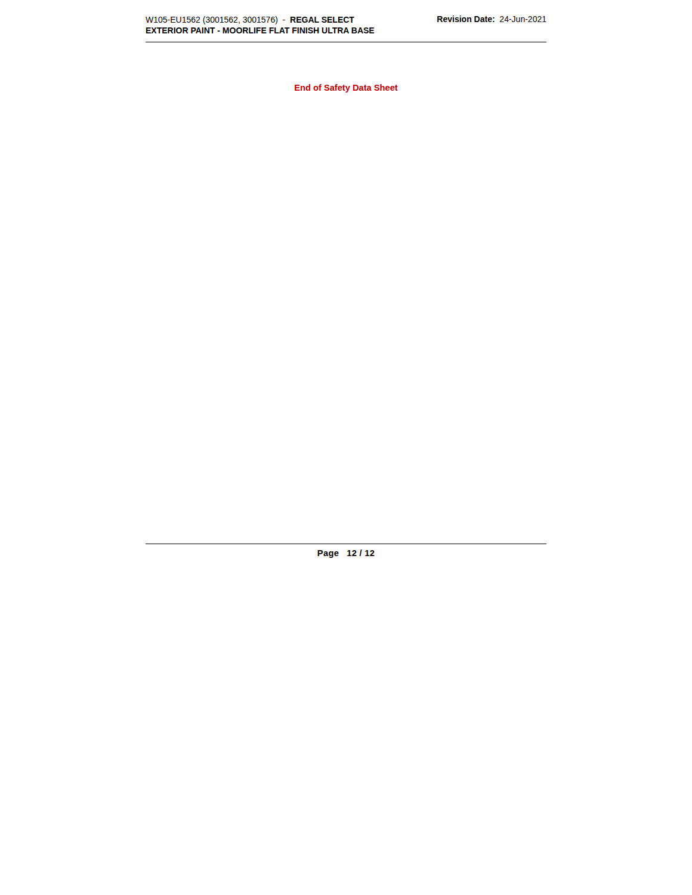W105-EU1562 (3001562, 3001576) - REGAL SELECT EXTERIOR PAINT - MOORLIFE FLAT FINISH ULTRA BASE
Revision Date: 24-Jun-2021
End of Safety Data Sheet
Page 12 / 12